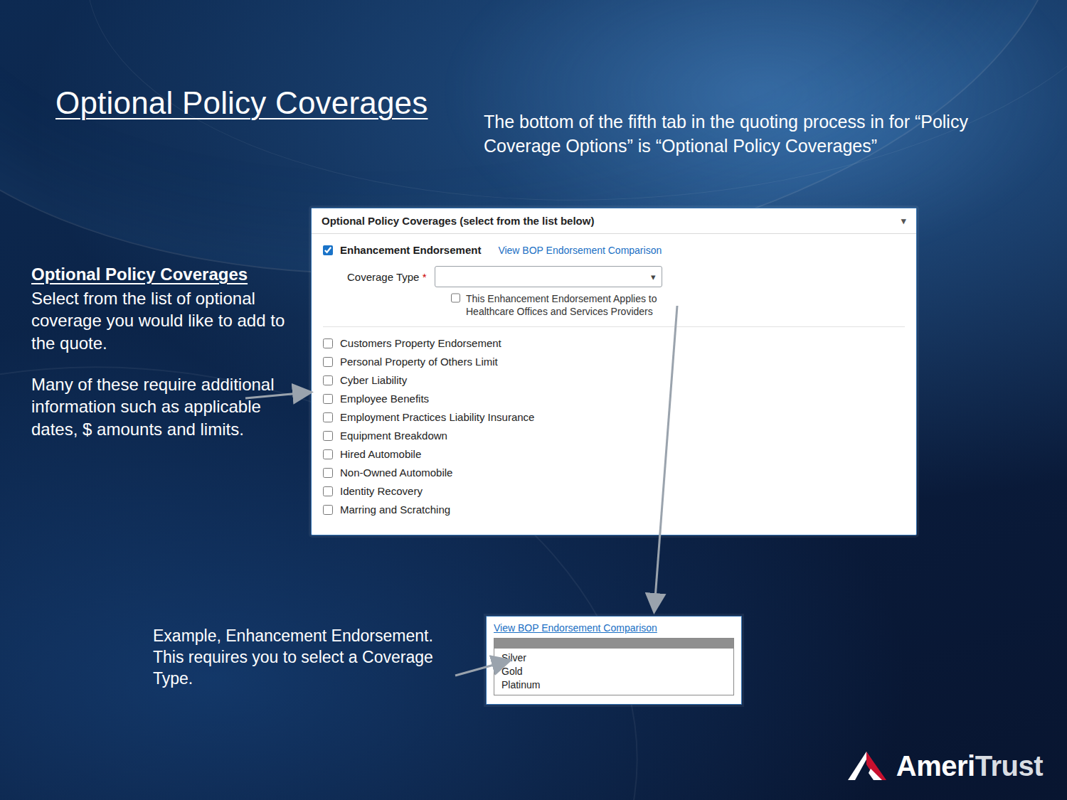Optional Policy Coverages
The bottom of the fifth tab in the quoting process in for “Policy Coverage Options” is “Optional Policy Coverages”
Optional Policy Coverages Select from the list of optional coverage you would like to add to the quote.
Many of these require additional information such as applicable dates, $ amounts and limits.
Optional Policy Coverages (select from the list below) ▾
Enhancement Endorsement View BOP Endorsement Comparison
Coverage Type *
▾
This Enhancement Endorsement Applies to Healthcare Offices and Services Providers
Customers Property Endorsement
Personal Property of Others Limit
Cyber Liability
Employee Benefits
Employment Practices Liability Insurance
Equipment Breakdown
Hired Automobile
Non-Owned Automobile
Identity Recovery
Marring and Scratching
Example, Enhancement Endorsement. This requires you to select a Coverage Type.
View BOP Endorsement Comparison
Silver
Gold
Platinum
Ameri Trust